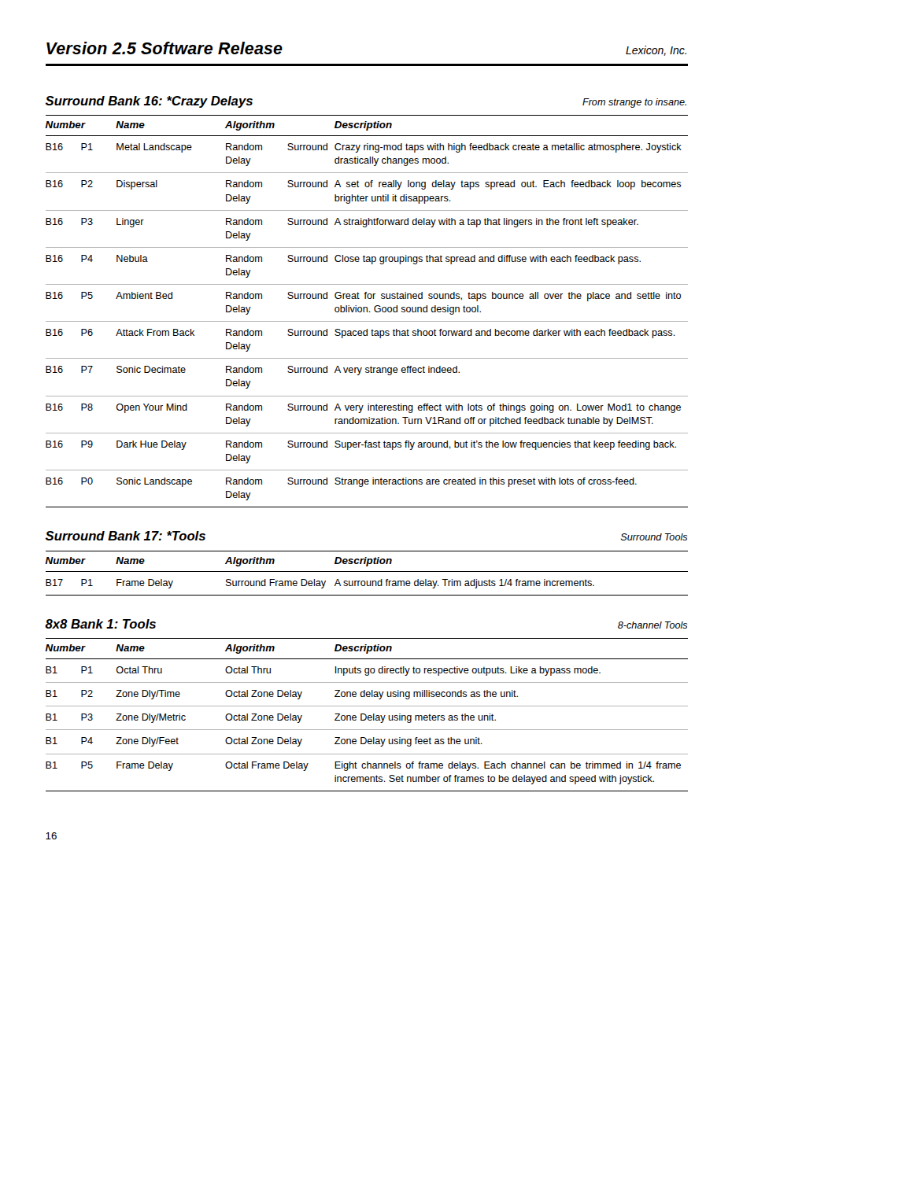Version 2.5 Software Release
Lexicon, Inc.
Surround Bank 16: *Crazy Delays
From strange to insane.
| Number | Name | Algorithm | Description |
| --- | --- | --- | --- |
| B16 | P1 | Metal Landscape | Random Surround Delay | Crazy ring-mod taps with high feedback create a metallic atmosphere. Joystick drastically changes mood. |
| B16 | P2 | Dispersal | Random Surround Delay | A set of really long delay taps spread out. Each feedback loop becomes brighter until it disappears. |
| B16 | P3 | Linger | Random Surround Delay | A straightforward delay with a tap that lingers in the front left speaker. |
| B16 | P4 | Nebula | Random Surround Delay | Close tap groupings that spread and diffuse with each feedback pass. |
| B16 | P5 | Ambient Bed | Random Surround Delay | Great for sustained sounds, taps bounce all over the place and settle into oblivion. Good sound design tool. |
| B16 | P6 | Attack From Back | Random Surround Delay | Spaced taps that shoot forward and become darker with each feedback pass. |
| B16 | P7 | Sonic Decimate | Random Surround Delay | A very strange effect indeed. |
| B16 | P8 | Open Your Mind | Random Surround Delay | A very interesting effect with lots of things going on. Lower Mod1 to change randomization. Turn V1Rand off or pitched feedback tunable by DelMST. |
| B16 | P9 | Dark Hue Delay | Random Surround Delay | Super-fast taps fly around, but it’s the low frequencies that keep feeding back. |
| B16 | P0 | Sonic Landscape | Random Surround Delay | Strange interactions are created in this preset with lots of cross-feed. |
Surround Bank 17: *Tools
Surround Tools
| Number | Name | Algorithm | Description |
| --- | --- | --- | --- |
| B17 | P1 | Frame Delay | Surround Frame Delay | A surround frame delay. Trim adjusts 1/4 frame increments. |
8x8 Bank 1: Tools
8-channel Tools
| Number | Name | Algorithm | Description |
| --- | --- | --- | --- |
| B1 | P1 | Octal Thru | Octal Thru | Inputs go directly to respective outputs. Like a bypass mode. |
| B1 | P2 | Zone Dly/Time | Octal Zone Delay | Zone delay using milliseconds as the unit. |
| B1 | P3 | Zone Dly/Metric | Octal Zone Delay | Zone Delay using meters as the unit. |
| B1 | P4 | Zone Dly/Feet | Octal Zone Delay | Zone Delay using feet as the unit. |
| B1 | P5 | Frame Delay | Octal Frame Delay | Eight channels of frame delays. Each channel can be trimmed in 1/4 frame increments. Set number of frames to be delayed and speed with joystick. |
16